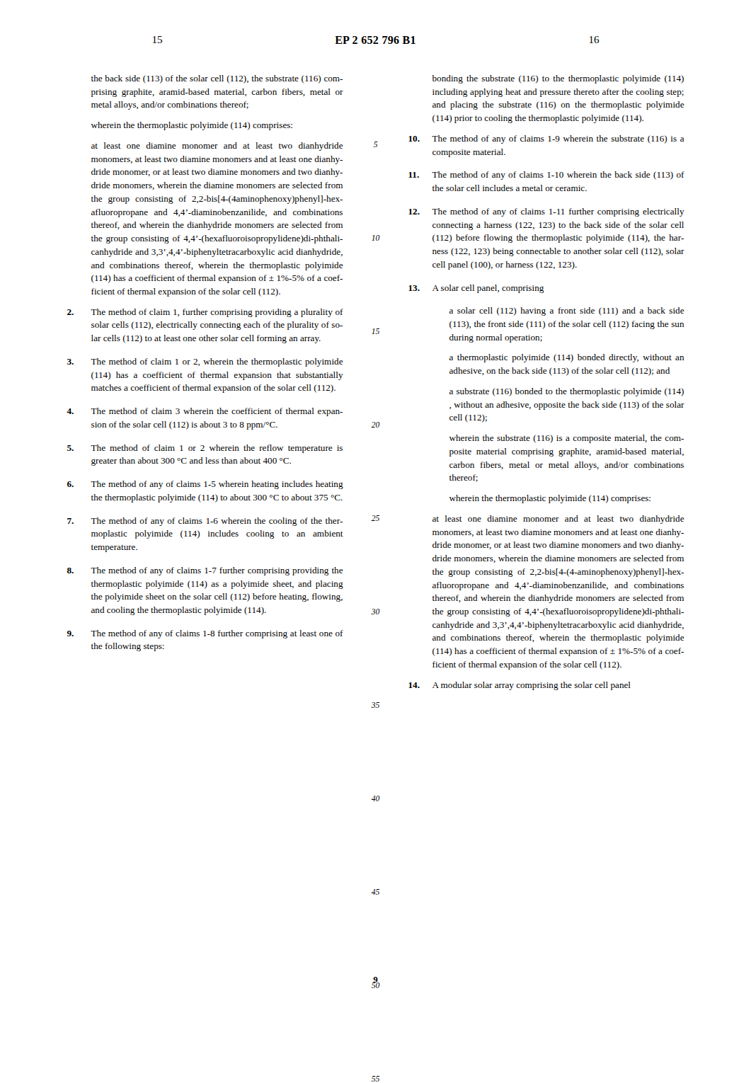15
EP 2 652 796 B1
16
the back side (113) of the solar cell (112), the substrate (116) comprising graphite, aramid-based material, carbon fibers, metal or metal alloys, and/or combinations thereof;
wherein the thermoplastic polyimide (114) comprises:
at least one diamine monomer and at least two dianhydride monomers, at least two diamine monomers and at least one dianhydride monomer, or at least two diamine monomers and two dianhydride monomers, wherein the diamine monomers are selected from the group consisting of 2,2-bis[4-(4aminophenoxy)phenyl]-hexafluoropropane and 4,4’-diaminobenzanilide, and combinations thereof, and wherein the dianhydride monomers are selected from the group consisting of 4,4’-(hexafluoroisopropylidene)di-phthalicanhydride and 3,3’,4,4’-biphenyltetracarboxylic acid dianhydride, and combinations thereof, wherein the thermoplastic polyimide (114) has a coefficient of thermal expansion of ± 1%-5% of a coefficient of thermal expansion of the solar cell (112).
2.
The method of claim 1, further comprising providing a plurality of solar cells (112), electrically connecting each of the plurality of solar cells (112) to at least one other solar cell forming an array.
3.
The method of claim 1 or 2, wherein the thermoplastic polyimide (114) has a coefficient of thermal expansion that substantially matches a coefficient of thermal expansion of the solar cell (112).
4.
The method of claim 3 wherein the coefficient of thermal expansion of the solar cell (112) is about 3 to 8 ppm/°C.
5.
The method of claim 1 or 2 wherein the reflow temperature is greater than about 300 °C and less than about 400 °C.
6.
The method of any of claims 1-5 wherein heating includes heating the thermoplastic polyimide (114) to about 300 °C to about 375 °C.
7.
The method of any of claims 1-6 wherein the cooling of the thermoplastic polyimide (114) includes cooling to an ambient temperature.
8.
The method of any of claims 1-7 further comprising providing the thermoplastic polyimide (114) as a polyimide sheet, and placing the polyimide sheet on the solar cell (112) before heating, flowing, and cooling the thermoplastic polyimide (114).
9.
The method of any of claims 1-8 further comprising at least one of the following steps:
5 10 15 20 25 30 35 40 45 50 55
bonding the substrate (116) to the thermoplastic polyimide (114) including applying heat and pressure thereto after the cooling step; and placing the substrate (116) on the thermoplastic polyimide (114) prior to cooling the thermoplastic polyimide (114).
10.
The method of any of claims 1-9 wherein the substrate (116) is a composite material.
11.
The method of any of claims 1-10 wherein the back side (113) of the solar cell includes a metal or ceramic.
12.
The method of any of claims 1-11 further comprising electrically connecting a harness (122, 123) to the back side of the solar cell (112) before flowing the thermoplastic polyimide (114), the harness (122, 123) being connectable to another solar cell (112), solar cell panel (100), or harness (122, 123).
13.
A solar cell panel, comprising
a solar cell (112) having a front side (111) and a back side (113), the front side (111) of the solar cell (112) facing the sun during normal operation;
a thermoplastic polyimide (114) bonded directly, without an adhesive, on the back side (113) of the solar cell (112); and
a substrate (116) bonded to the thermoplastic polyimide (114) , without an adhesive, opposite the back side (113) of the solar cell (112);
wherein the substrate (116) is a composite material, the composite material comprising graphite, aramid-based material, carbon fibers, metal or metal alloys, and/or combinations thereof;
wherein the thermoplastic polyimide (114) comprises:
at least one diamine monomer and at least two dianhydride monomers, at least two diamine monomers and at least one dianhydride monomer, or at least two diamine monomers and two dianhydride monomers, wherein the diamine monomers are selected from the group consisting of 2,2-bis[4-(4-aminophenoxy)phenyl]-hexafluoropropane and 4,4’-diaminobenzanilide, and combinations thereof, and wherein the dianhydride monomers are selected from the group consisting of 4,4’-(hexafluoroisopropylidene)di-phthalicanhydride and 3,3’,4,4’-biphenyltetracarboxylic acid dianhydride, and combinations thereof, wherein the thermoplastic polyimide (114) has a coefficient of thermal expansion of ± 1%-5% of a coefficient of thermal expansion of the solar cell (112).
14.
A modular solar array comprising the solar cell panel
9